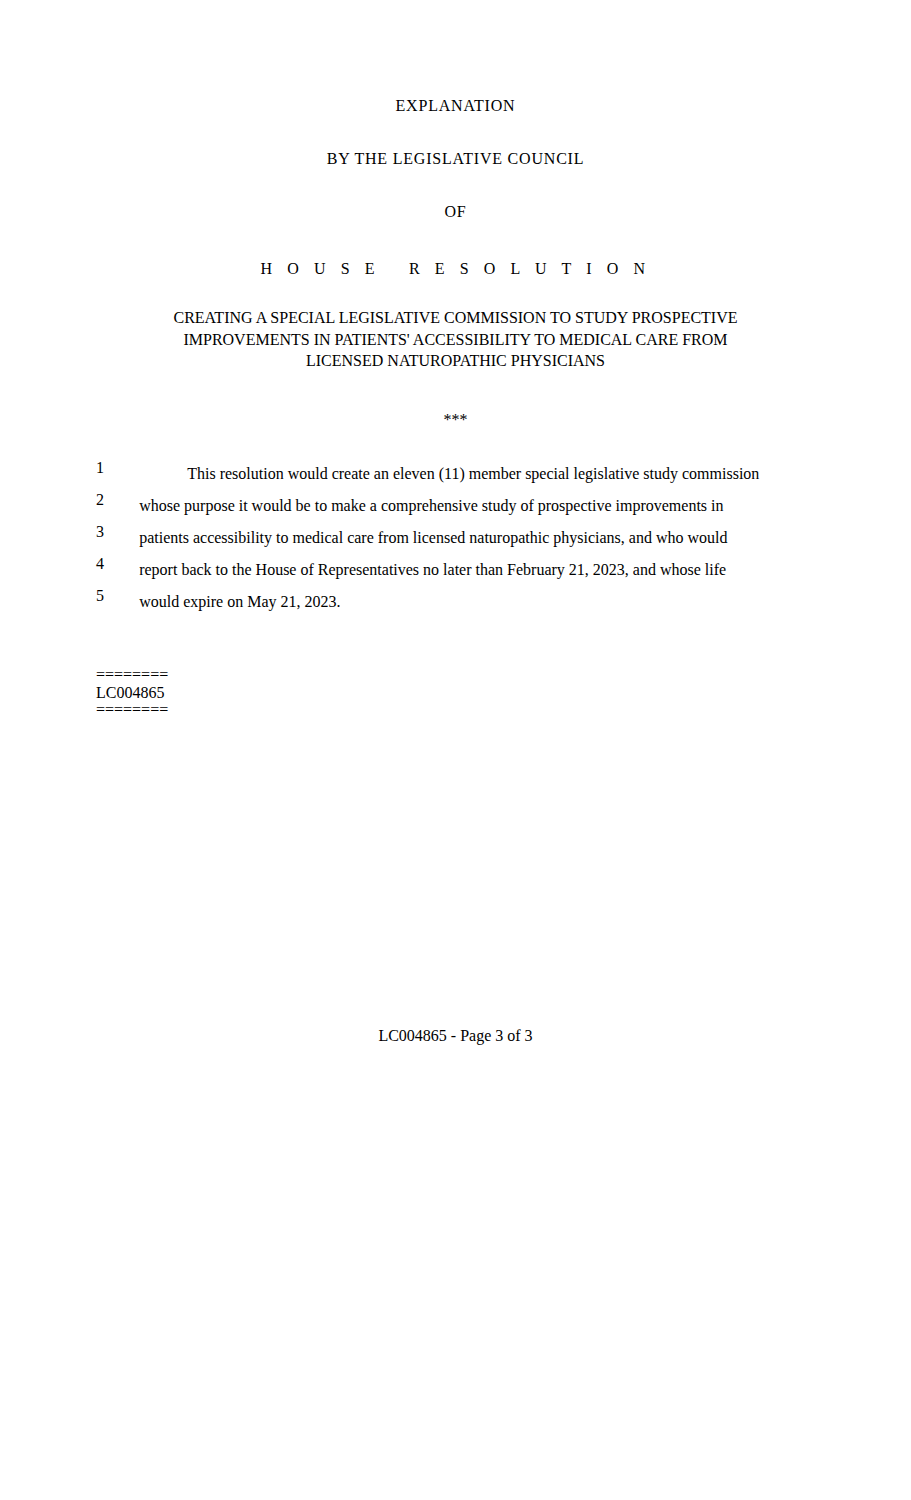EXPLANATION
BY THE LEGISLATIVE COUNCIL
OF
H O U S E R E S O L U T I O N
CREATING A SPECIAL LEGISLATIVE COMMISSION TO STUDY PROSPECTIVE
IMPROVEMENTS IN PATIENTS' ACCESSIBILITY TO MEDICAL CARE FROM
LICENSED NATUROPATHIC PHYSICIANS
***
| 1 | This resolution would create an eleven (11) member special legislative study commission |
| 2 | whose purpose it would be to make a comprehensive study of prospective improvements in |
| 3 | patients accessibility to medical care from licensed naturopathic physicians, and who would |
| 4 | report back to the House of Representatives no later than February 21, 2023, and whose life |
| 5 | would expire on May 21, 2023. |
========
LC004865
========
LC004865 - Page 3 of 3